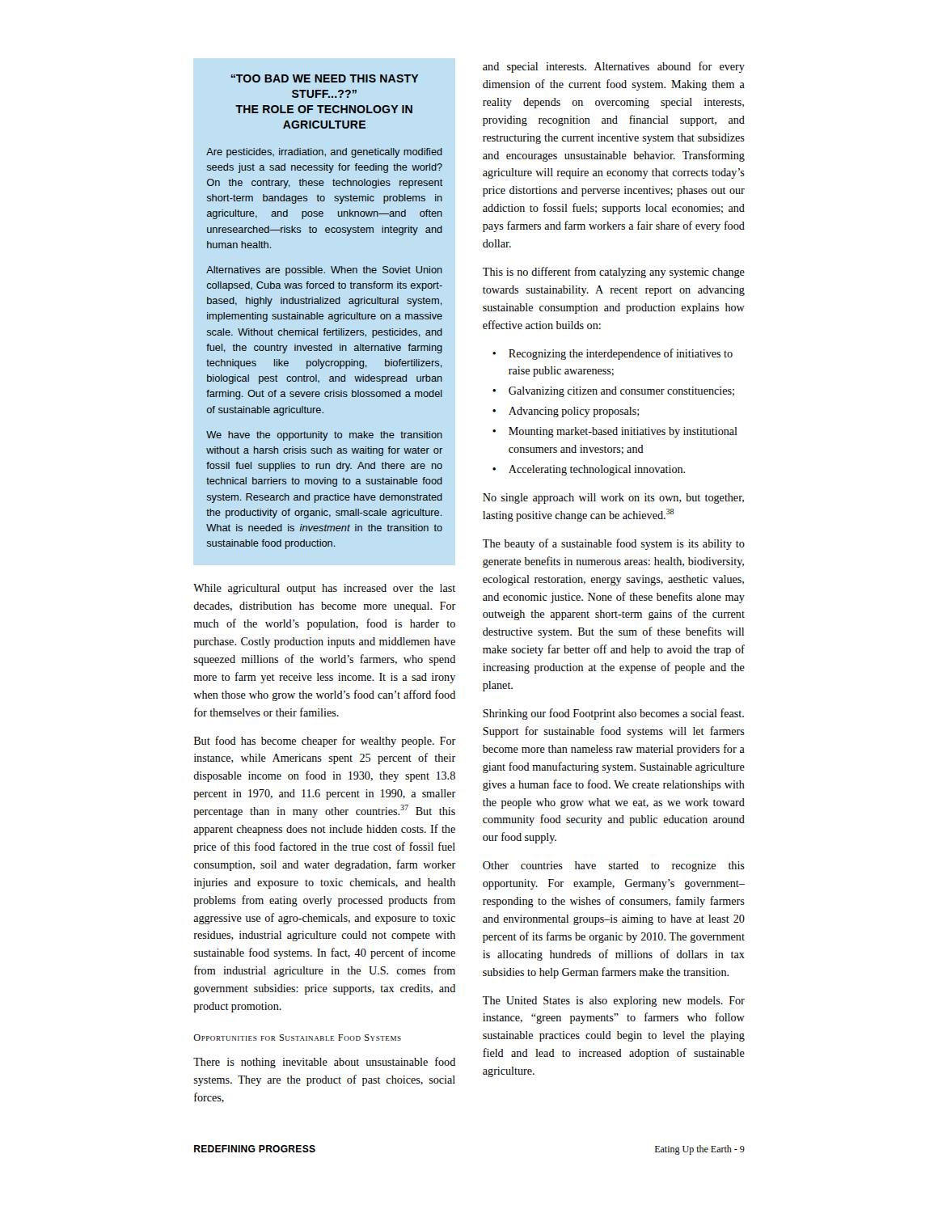“TOO BAD WE NEED THIS NASTY STUFF...??”
THE ROLE OF TECHNOLOGY IN AGRICULTURE
Are pesticides, irradiation, and genetically modified seeds just a sad necessity for feeding the world? On the contrary, these technologies represent short-term bandages to systemic problems in agriculture, and pose unknown—and often unresearched—risks to ecosystem integrity and human health.
Alternatives are possible. When the Soviet Union collapsed, Cuba was forced to transform its export-based, highly industrialized agricultural system, implementing sustainable agriculture on a massive scale. Without chemical fertilizers, pesticides, and fuel, the country invested in alternative farming techniques like polycropping, biofertilizers, biological pest control, and widespread urban farming. Out of a severe crisis blossomed a model of sustainable agriculture.
We have the opportunity to make the transition without a harsh crisis such as waiting for water or fossil fuel supplies to run dry. And there are no technical barriers to moving to a sustainable food system. Research and practice have demonstrated the productivity of organic, small-scale agriculture. What is needed is investment in the transition to sustainable food production.
While agricultural output has increased over the last decades, distribution has become more unequal. For much of the world’s population, food is harder to purchase. Costly production inputs and middlemen have squeezed millions of the world’s farmers, who spend more to farm yet receive less income. It is a sad irony when those who grow the world’s food can’t afford food for themselves or their families.
But food has become cheaper for wealthy people. For instance, while Americans spent 25 percent of their disposable income on food in 1930, they spent 13.8 percent in 1970, and 11.6 percent in 1990, a smaller percentage than in many other countries.37 But this apparent cheapness does not include hidden costs. If the price of this food factored in the true cost of fossil fuel consumption, soil and water degradation, farm worker injuries and exposure to toxic chemicals, and health problems from eating overly processed products from aggressive use of agro-chemicals, and exposure to toxic residues, industrial agriculture could not compete with sustainable food systems. In fact, 40 percent of income from industrial agriculture in the U.S. comes from government subsidies: price supports, tax credits, and product promotion.
Opportunities for Sustainable Food Systems
There is nothing inevitable about unsustainable food systems. They are the product of past choices, social forces,
and special interests. Alternatives abound for every dimension of the current food system. Making them a reality depends on overcoming special interests, providing recognition and financial support, and restructuring the current incentive system that subsidizes and encourages unsustainable behavior. Transforming agriculture will require an economy that corrects today’s price distortions and perverse incentives; phases out our addiction to fossil fuels; supports local economies; and pays farmers and farm workers a fair share of every food dollar.
This is no different from catalyzing any systemic change towards sustainability. A recent report on advancing sustainable consumption and production explains how effective action builds on:
Recognizing the interdependence of initiatives to raise public awareness;
Galvanizing citizen and consumer constituencies;
Advancing policy proposals;
Mounting market-based initiatives by institutional consumers and investors; and
Accelerating technological innovation.
No single approach will work on its own, but together, lasting positive change can be achieved.38
The beauty of a sustainable food system is its ability to generate benefits in numerous areas: health, biodiversity, ecological restoration, energy savings, aesthetic values, and economic justice. None of these benefits alone may outweigh the apparent short-term gains of the current destructive system. But the sum of these benefits will make society far better off and help to avoid the trap of increasing production at the expense of people and the planet.
Shrinking our food Footprint also becomes a social feast. Support for sustainable food systems will let farmers become more than nameless raw material providers for a giant food manufacturing system. Sustainable agriculture gives a human face to food. We create relationships with the people who grow what we eat, as we work toward community food security and public education around our food supply.
Other countries have started to recognize this opportunity. For example, Germany’s government–responding to the wishes of consumers, family farmers and environmental groups–is aiming to have at least 20 percent of its farms be organic by 2010. The government is allocating hundreds of millions of dollars in tax subsidies to help German farmers make the transition.
The United States is also exploring new models. For instance, “green payments” to farmers who follow sustainable practices could begin to level the playing field and lead to increased adoption of sustainable agriculture.
REDEFINING PROGRESS
Eating Up the Earth - 9